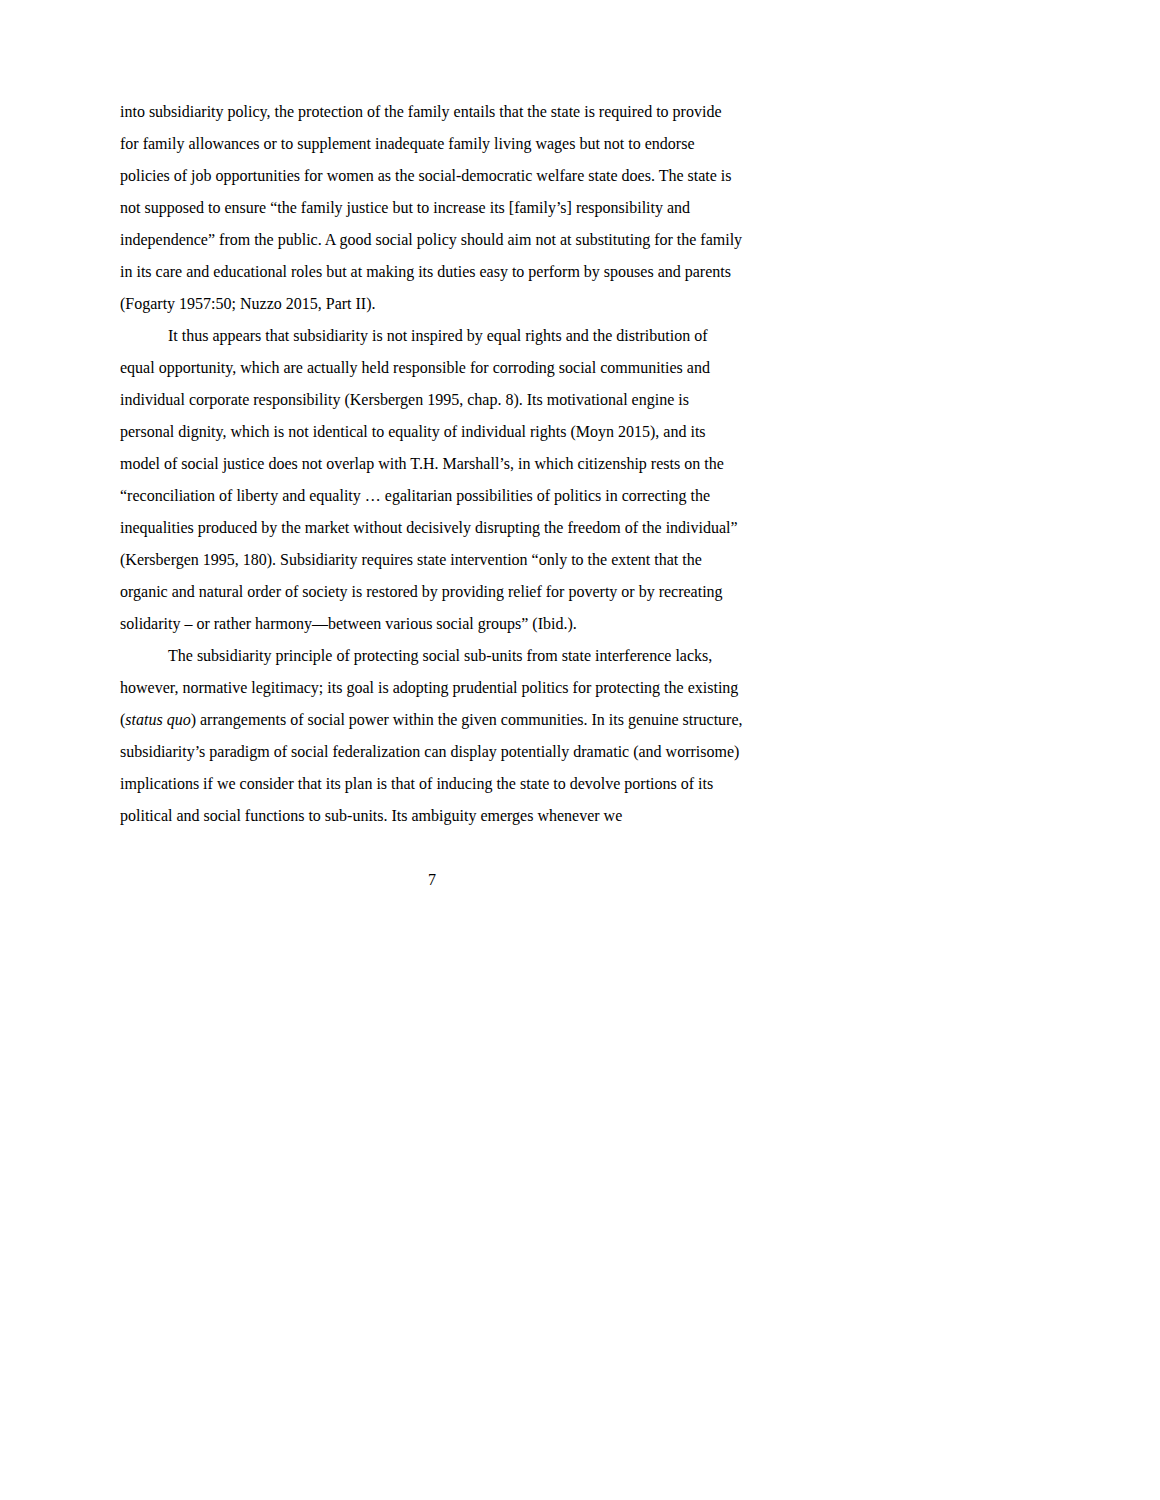into subsidiarity policy, the protection of the family entails that the state is required to provide for family allowances or to supplement inadequate family living wages but not to endorse policies of job opportunities for women as the social-democratic welfare state does. The state is not supposed to ensure “the family justice but to increase its [family’s] responsibility and independence” from the public. A good social policy should aim not at substituting for the family in its care and educational roles but at making its duties easy to perform by spouses and parents (Fogarty 1957:50; Nuzzo 2015, Part II).
It thus appears that subsidiarity is not inspired by equal rights and the distribution of equal opportunity, which are actually held responsible for corroding social communities and individual corporate responsibility (Kersbergen 1995, chap. 8). Its motivational engine is personal dignity, which is not identical to equality of individual rights (Moyn 2015), and its model of social justice does not overlap with T.H. Marshall’s, in which citizenship rests on the “reconciliation of liberty and equality … egalitarian possibilities of politics in correcting the inequalities produced by the market without decisively disrupting the freedom of the individual” (Kersbergen 1995, 180). Subsidiarity requires state intervention “only to the extent that the organic and natural order of society is restored by providing relief for poverty or by recreating solidarity – or rather harmony—between various social groups” (Ibid.).
The subsidiarity principle of protecting social sub-units from state interference lacks, however, normative legitimacy; its goal is adopting prudential politics for protecting the existing (status quo) arrangements of social power within the given communities. In its genuine structure, subsidiarity’s paradigm of social federalization can display potentially dramatic (and worrisome) implications if we consider that its plan is that of inducing the state to devolve portions of its political and social functions to sub-units. Its ambiguity emerges whenever we
7